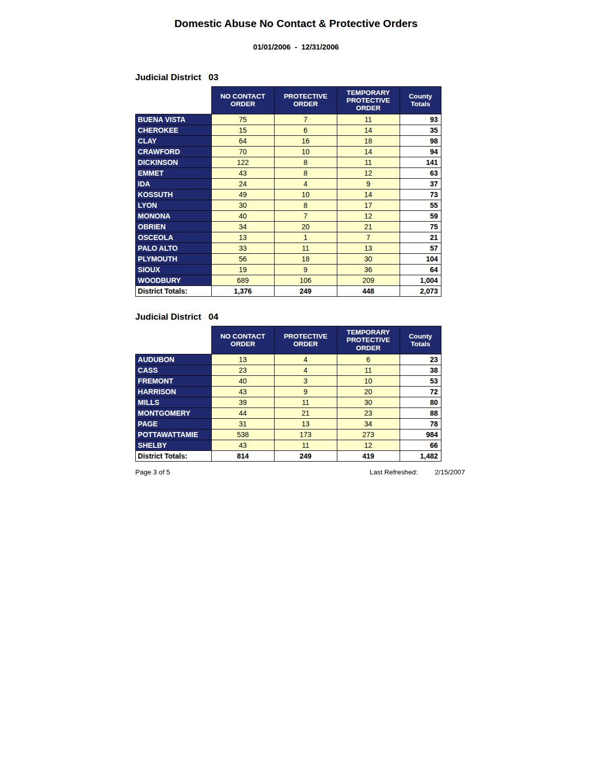Domestic Abuse No Contact & Protective Orders
01/01/2006 - 12/31/2006
Judicial District 03
| | NO CONTACT ORDER | PROTECTIVE ORDER | TEMPORARY PROTECTIVE ORDER | County Totals |
| --- | --- | --- | --- | --- |
| BUENA VISTA | 75 | 7 | 11 | 93 |
| CHEROKEE | 15 | 6 | 14 | 35 |
| CLAY | 64 | 16 | 18 | 98 |
| CRAWFORD | 70 | 10 | 14 | 94 |
| DICKINSON | 122 | 8 | 11 | 141 |
| EMMET | 43 | 8 | 12 | 63 |
| IDA | 24 | 4 | 9 | 37 |
| KOSSUTH | 49 | 10 | 14 | 73 |
| LYON | 30 | 8 | 17 | 55 |
| MONONA | 40 | 7 | 12 | 59 |
| OBRIEN | 34 | 20 | 21 | 75 |
| OSCEOLA | 13 | 1 | 7 | 21 |
| PALO ALTO | 33 | 11 | 13 | 57 |
| PLYMOUTH | 56 | 18 | 30 | 104 |
| SIOUX | 19 | 9 | 36 | 64 |
| WOODBURY | 689 | 106 | 209 | 1,004 |
| District Totals: | 1,376 | 249 | 448 | 2,073 |
Judicial District 04
| | NO CONTACT ORDER | PROTECTIVE ORDER | TEMPORARY PROTECTIVE ORDER | County Totals |
| --- | --- | --- | --- | --- |
| AUDUBON | 13 | 4 | 6 | 23 |
| CASS | 23 | 4 | 11 | 38 |
| FREMONT | 40 | 3 | 10 | 53 |
| HARRISON | 43 | 9 | 20 | 72 |
| MILLS | 39 | 11 | 30 | 80 |
| MONTGOMERY | 44 | 21 | 23 | 88 |
| PAGE | 31 | 13 | 34 | 78 |
| POTTAWATTAMIE | 538 | 173 | 273 | 984 |
| SHELBY | 43 | 11 | 12 | 66 |
| District Totals: | 814 | 249 | 419 | 1,482 |
Page 3 of 5 Last Refreshed: 2/15/2007